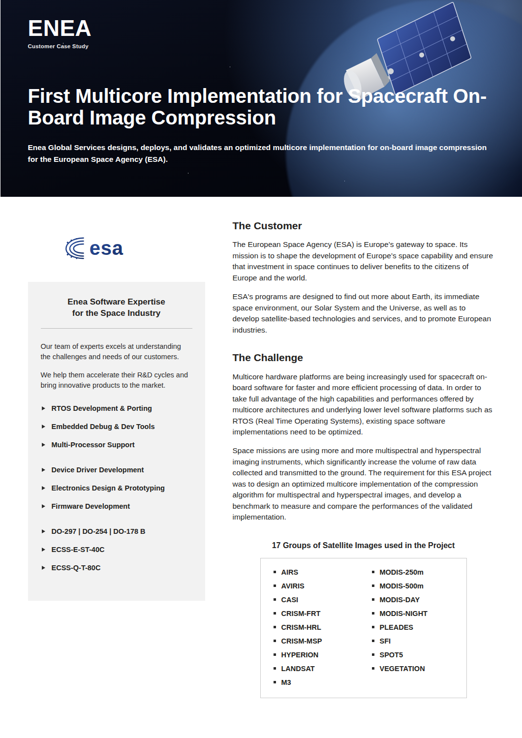ENEA
Customer Case Study
First Multicore Implementation for Spacecraft On-Board Image Compression
Enea Global Services designs, deploys, and validates an optimized multicore implementation for on-board image compression for the European Space Agency (ESA).
esa
Enea Software Expertise
for the Space Industry
Our team of experts excels at understanding the challenges and needs of our customers.
We help them accelerate their R&D cycles and bring innovative products to the market.
RTOS Development & Porting
Embedded Debug & Dev Tools
Multi-Processor Support
Device Driver Development
Electronics Design & Prototyping
Firmware Development
DO-297 | DO-254 | DO-178 B
ECSS-E-ST-40C
ECSS-Q-T-80C
The Customer
The European Space Agency (ESA) is Europe’s gateway to space. Its mission is to shape the development of Europe’s space capability and ensure that investment in space continues to deliver benefits to the citizens of Europe and the world.
ESA's programs are designed to find out more about Earth, its immediate space environment, our Solar System and the Universe, as well as to develop satellite-based technologies and services, and to promote European industries.
The Challenge
Multicore hardware platforms are being increasingly used for spacecraft on-board software for faster and more efficient processing of data. In order to take full advantage of the high capabilities and performances offered by multicore architectures and underlying lower level software platforms such as RTOS (Real Time Operating Systems), existing space software implementations need to be optimized.
Space missions are using more and more multispectral and hyperspectral imaging instruments, which significantly increase the volume of raw data collected and transmitted to the ground. The requirement for this ESA project was to design an optimized multicore implementation of the compression algorithm for multispectral and hyperspectral images, and develop a benchmark to measure and compare the performances of the validated implementation.
17 Groups of Satellite Images used in the Project
AIRS
AVIRIS
CASI
CRISM-FRT
CRISM-HRL
CRISM-MSP
HYPERION
LANDSAT
M3
MODIS-250m
MODIS-500m
MODIS-DAY
MODIS-NIGHT
PLEADES
SFI
SPOT5
VEGETATION